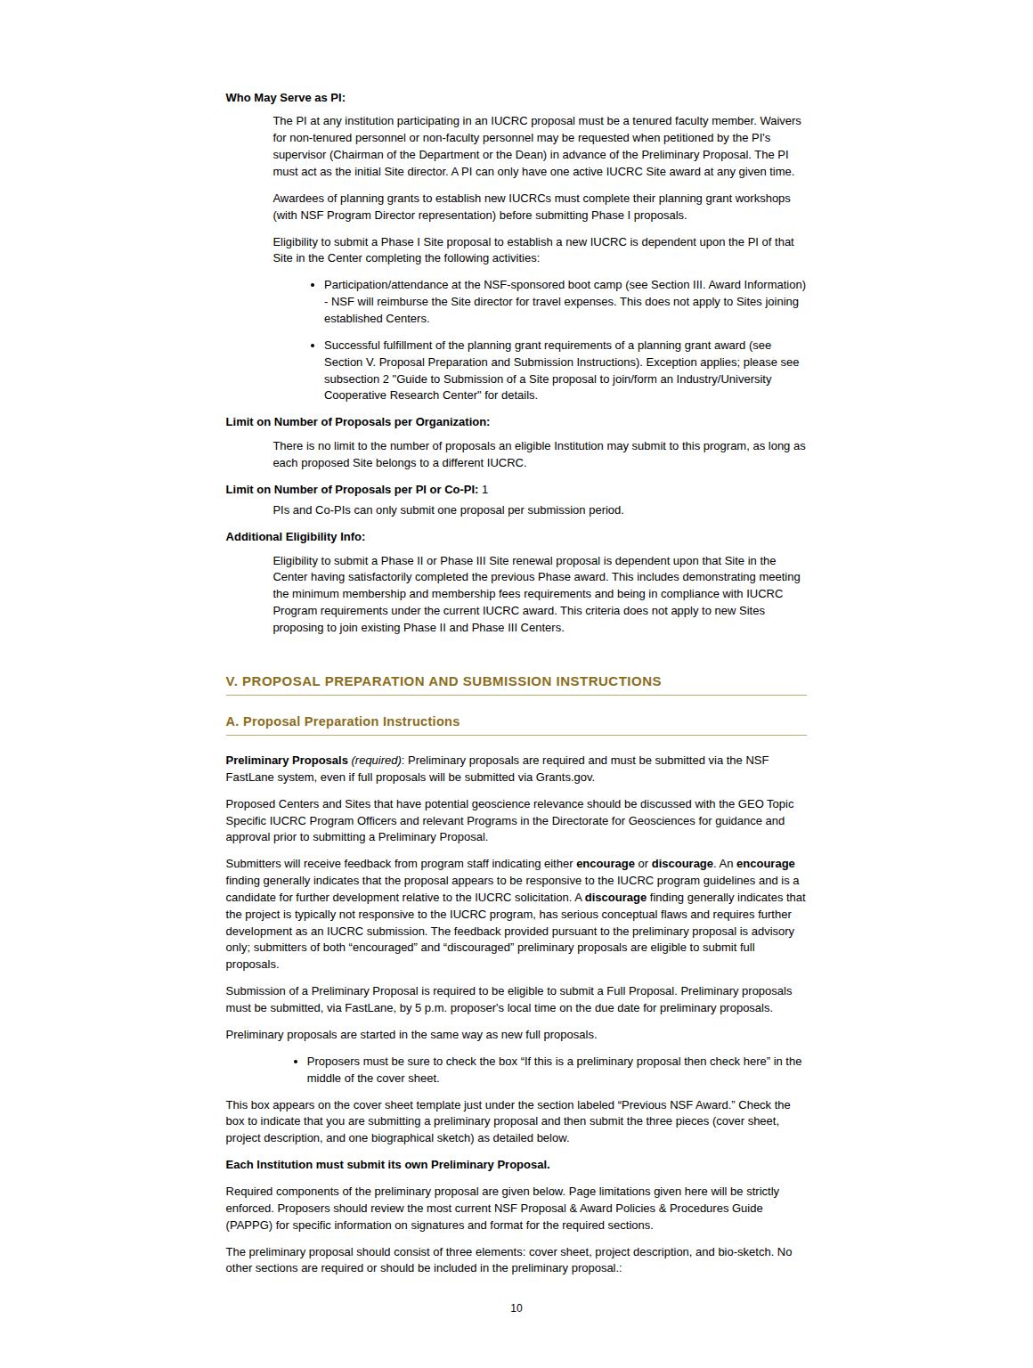Who May Serve as PI:
The PI at any institution participating in an IUCRC proposal must be a tenured faculty member. Waivers for non-tenured personnel or non-faculty personnel may be requested when petitioned by the PI's supervisor (Chairman of the Department or the Dean) in advance of the Preliminary Proposal. The PI must act as the initial Site director. A PI can only have one active IUCRC Site award at any given time.
Awardees of planning grants to establish new IUCRCs must complete their planning grant workshops (with NSF Program Director representation) before submitting Phase I proposals.
Eligibility to submit a Phase I Site proposal to establish a new IUCRC is dependent upon the PI of that Site in the Center completing the following activities:
Participation/attendance at the NSF-sponsored boot camp (see Section III. Award Information) - NSF will reimburse the Site director for travel expenses. This does not apply to Sites joining established Centers.
Successful fulfillment of the planning grant requirements of a planning grant award (see Section V. Proposal Preparation and Submission Instructions). Exception applies; please see subsection 2 "Guide to Submission of a Site proposal to join/form an Industry/University Cooperative Research Center" for details.
Limit on Number of Proposals per Organization:
There is no limit to the number of proposals an eligible Institution may submit to this program, as long as each proposed Site belongs to a different IUCRC.
Limit on Number of Proposals per PI or Co-PI: 1
PIs and Co-PIs can only submit one proposal per submission period.
Additional Eligibility Info:
Eligibility to submit a Phase II or Phase III Site renewal proposal is dependent upon that Site in the Center having satisfactorily completed the previous Phase award. This includes demonstrating meeting the minimum membership and membership fees requirements and being in compliance with IUCRC Program requirements under the current IUCRC award. This criteria does not apply to new Sites proposing to join existing Phase II and Phase III Centers.
V. PROPOSAL PREPARATION AND SUBMISSION INSTRUCTIONS
A. Proposal Preparation Instructions
Preliminary Proposals (required): Preliminary proposals are required and must be submitted via the NSF FastLane system, even if full proposals will be submitted via Grants.gov.
Proposed Centers and Sites that have potential geoscience relevance should be discussed with the GEO Topic Specific IUCRC Program Officers and relevant Programs in the Directorate for Geosciences for guidance and approval prior to submitting a Preliminary Proposal.
Submitters will receive feedback from program staff indicating either encourage or discourage. An encourage finding generally indicates that the proposal appears to be responsive to the IUCRC program guidelines and is a candidate for further development relative to the IUCRC solicitation. A discourage finding generally indicates that the project is typically not responsive to the IUCRC program, has serious conceptual flaws and requires further development as an IUCRC submission. The feedback provided pursuant to the preliminary proposal is advisory only; submitters of both “encouraged” and “discouraged” preliminary proposals are eligible to submit full proposals.
Submission of a Preliminary Proposal is required to be eligible to submit a Full Proposal. Preliminary proposals must be submitted, via FastLane, by 5 p.m. proposer's local time on the due date for preliminary proposals.
Preliminary proposals are started in the same way as new full proposals.
Proposers must be sure to check the box “If this is a preliminary proposal then check here” in the middle of the cover sheet.
This box appears on the cover sheet template just under the section labeled “Previous NSF Award.” Check the box to indicate that you are submitting a preliminary proposal and then submit the three pieces (cover sheet, project description, and one biographical sketch) as detailed below.
Each Institution must submit its own Preliminary Proposal.
Required components of the preliminary proposal are given below. Page limitations given here will be strictly enforced. Proposers should review the most current NSF Proposal & Award Policies & Procedures Guide (PAPPG) for specific information on signatures and format for the required sections.
The preliminary proposal should consist of three elements: cover sheet, project description, and bio-sketch. No other sections are required or should be included in the preliminary proposal.:
10